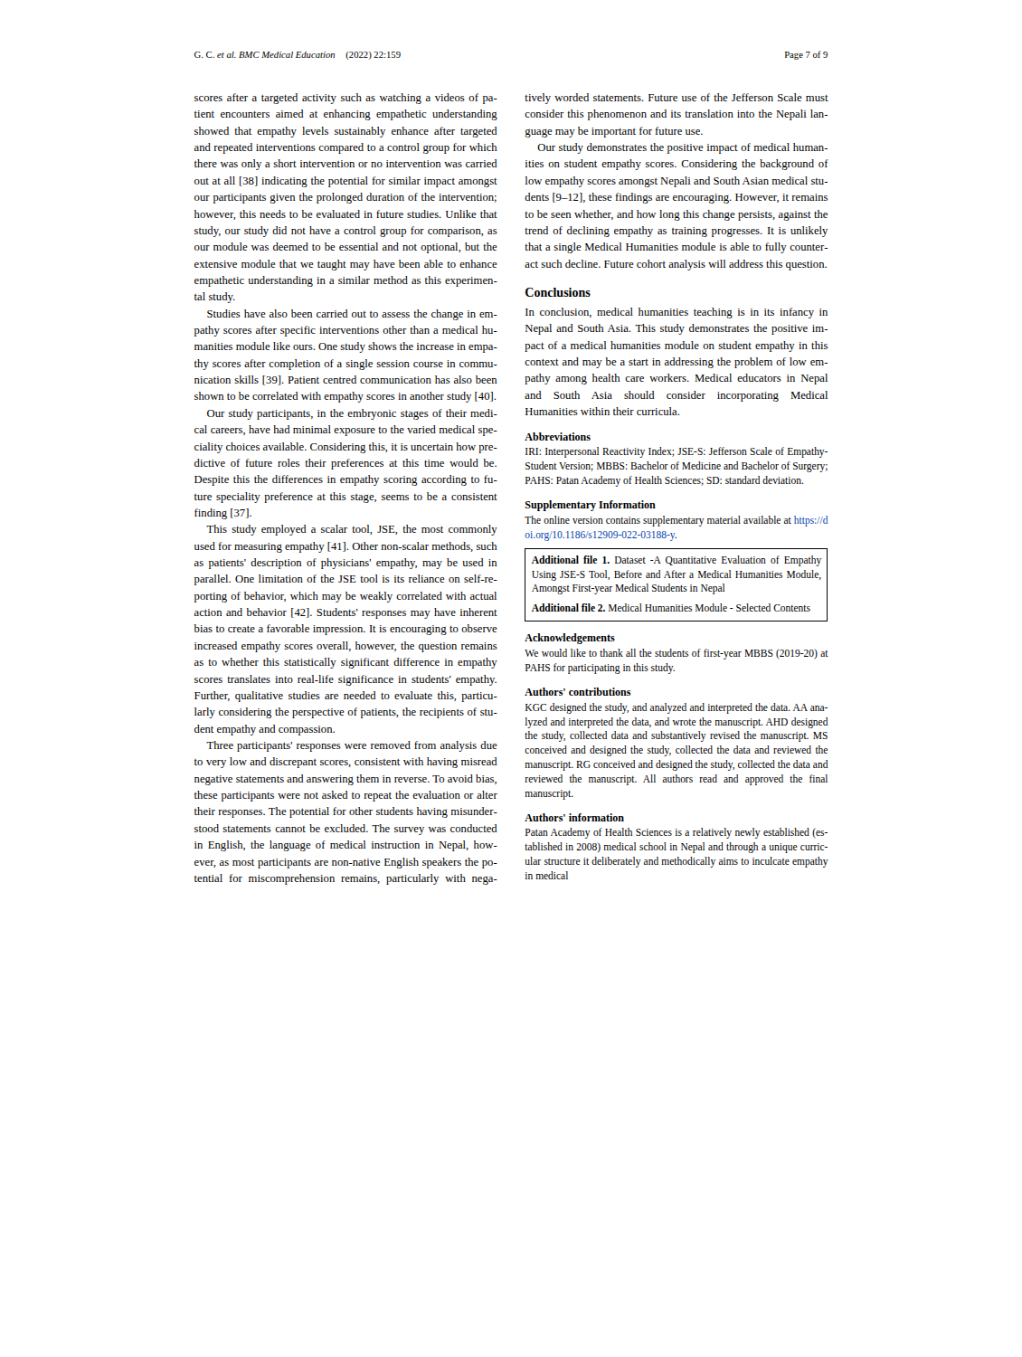G. C. et al. BMC Medical Education(2022) 22:159
Page 7 of 9
scores after a targeted activity such as watching a videos of patient encounters aimed at enhancing empathetic understanding showed that empathy levels sustainably enhance after targeted and repeated interventions compared to a control group for which there was only a short intervention or no intervention was carried out at all [38] indicating the potential for similar impact amongst our participants given the prolonged duration of the intervention; however, this needs to be evaluated in future studies. Unlike that study, our study did not have a control group for comparison, as our module was deemed to be essential and not optional, but the extensive module that we taught may have been able to enhance empathetic understanding in a similar method as this experimental study.
Studies have also been carried out to assess the change in empathy scores after specific interventions other than a medical humanities module like ours. One study shows the increase in empathy scores after completion of a single session course in communication skills [39]. Patient centred communication has also been shown to be correlated with empathy scores in another study [40].
Our study participants, in the embryonic stages of their medical careers, have had minimal exposure to the varied medical speciality choices available. Considering this, it is uncertain how predictive of future roles their preferences at this time would be. Despite this the differences in empathy scoring according to future speciality preference at this stage, seems to be a consistent finding [37].
This study employed a scalar tool, JSE, the most commonly used for measuring empathy [41]. Other non-scalar methods, such as patients' description of physicians' empathy, may be used in parallel. One limitation of the JSE tool is its reliance on self-reporting of behavior, which may be weakly correlated with actual action and behavior [42]. Students' responses may have inherent bias to create a favorable impression. It is encouraging to observe increased empathy scores overall, however, the question remains as to whether this statistically significant difference in empathy scores translates into real-life significance in students' empathy. Further, qualitative studies are needed to evaluate this, particularly considering the perspective of patients, the recipients of student empathy and compassion.
Three participants' responses were removed from analysis due to very low and discrepant scores, consistent with having misread negative statements and answering them in reverse. To avoid bias, these participants were not asked to repeat the evaluation or alter their responses. The potential for other students having misunderstood statements cannot be excluded. The survey was conducted in English, the language of medical instruction in Nepal, however, as most participants are non-native English speakers the potential for miscomprehension remains, particularly with negatively worded statements. Future use of the Jefferson Scale must consider this phenomenon and its translation into the Nepali language may be important for future use.
Our study demonstrates the positive impact of medical humanities on student empathy scores. Considering the background of low empathy scores amongst Nepali and South Asian medical students [9–12], these findings are encouraging. However, it remains to be seen whether, and how long this change persists, against the trend of declining empathy as training progresses. It is unlikely that a single Medical Humanities module is able to fully counteract such decline. Future cohort analysis will address this question.
Conclusions
In conclusion, medical humanities teaching is in its infancy in Nepal and South Asia. This study demonstrates the positive impact of a medical humanities module on student empathy in this context and may be a start in addressing the problem of low empathy among health care workers. Medical educators in Nepal and South Asia should consider incorporating Medical Humanities within their curricula.
Abbreviations
IRI: Interpersonal Reactivity Index; JSE-S: Jefferson Scale of Empathy- Student Version; MBBS: Bachelor of Medicine and Bachelor of Surgery; PAHS: Patan Academy of Health Sciences; SD: standard deviation.
Supplementary Information
The online version contains supplementary material available at https://doi.org/10.1186/s12909-022-03188-y.
Additional file 1. Dataset -A Quantitative Evaluation of Empathy Using JSE-S Tool, Before and After a Medical Humanities Module, Amongst First-year Medical Students in Nepal
Additional file 2. Medical Humanities Module - Selected Contents
Acknowledgements
We would like to thank all the students of first-year MBBS (2019-20) at PAHS for participating in this study.
Authors' contributions
KGC designed the study, and analyzed and interpreted the data. AA analyzed and interpreted the data, and wrote the manuscript. AHD designed the study, collected data and substantively revised the manuscript. MS conceived and designed the study, collected the data and reviewed the manuscript. RG conceived and designed the study, collected the data and reviewed the manuscript. All authors read and approved the final manuscript.
Authors' information
Patan Academy of Health Sciences is a relatively newly established (established in 2008) medical school in Nepal and through a unique curricular structure it deliberately and methodically aims to inculcate empathy in medical